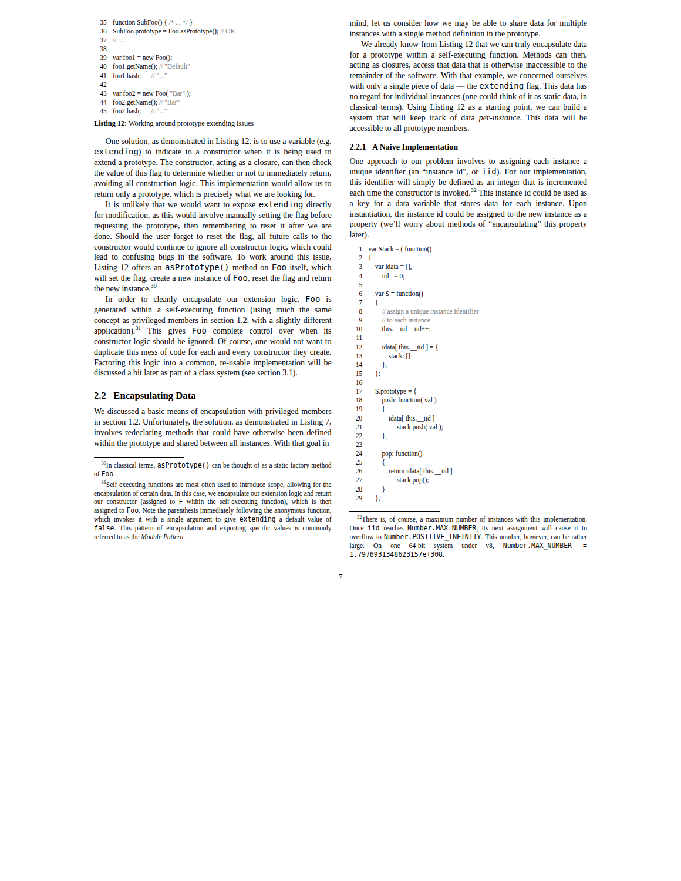35function SubFoo() { /* ... */ } 36 SubFoo.prototype = Foo.asPrototype(); // OK 37// ... 38 39var foo1 = new Foo(); 40foo1.getName(); // "Default" 41foo1.hash; // "..." 42 43var foo2 = new Foo( "Bar" ); 44foo2.getName(); // "Bar" 45foo2.hash; // "..."
Listing 12: Working around prototype extending issues
One solution, as demonstrated in Listing 12, is to use a variable (e.g. extending) to indicate to a constructor when it is being used to extend a prototype. The constructor, acting as a closure, can then check the value of this flag to determine whether or not to immediately return, avoiding all construction logic. This implementation would allow us to return only a prototype, which is precisely what we are looking for.
It is unlikely that we would want to expose extending directly for modification, as this would involve manually setting the flag before requesting the prototype, then remembering to reset it after we are done. Should the user forget to reset the flag, all future calls to the constructor would continue to ignore all constructor logic, which could lead to confusing bugs in the software. To work around this issue, Listing 12 offers an asPrototype() method on Foo itself, which will set the flag, create a new instance of Foo, reset the flag and return the new instance.30
In order to cleanly encapsulate our extension logic, Foo is generated within a self-executing function (using much the same concept as privileged members in section 1.2, with a slightly different application).31 This gives Foo complete control over when its constructor logic should be ignored. Of course, one would not want to duplicate this mess of code for each and every constructor they create. Factoring this logic into a common, re-usable implementation will be discussed a bit later as part of a class system (see section 3.1).
2.2 Encapsulating Data
We discussed a basic means of encapsulation with privileged members in section 1.2. Unfortunately, the solution, as demonstrated in Listing 7, involves redeclaring methods that could have otherwise been defined within the prototype and shared between all instances. With that goal in
30In classical terms, asPrototype() can be thought of as a static factory method of Foo.
31Self-executing functions are most often used to introduce scope, allowing for the encapsulation of certain data. In this case, we encapsulate our extension logic and return our constructor (assigned to F within the self-executing function), which is then assigned to Foo. Note the parenthesis immediately following the anonymous function, which invokes it with a single argument to give extending a default value of false. This pattern of encapsulation and exporting specific values is commonly referred to as the Module Pattern.
mind, let us consider how we may be able to share data for multiple instances with a single method definition in the prototype.
We already know from Listing 12 that we can truly encapsulate data for a prototype within a self-executing function. Methods can then, acting as closures, access that data that is otherwise inaccessible to the remainder of the software. With that example, we concerned ourselves with only a single piece of data — the extending flag. This data has no regard for individual instances (one could think of it as static data, in classical terms). Using Listing 12 as a starting point, we can build a system that will keep track of data per-instance. This data will be accessible to all prototype members.
2.2.1 A Naive Implementation
One approach to our problem involves to assigning each instance a unique identifier (an “instance id”, or iid). For our implementation, this identifier will simply be defined as an integer that is incremented each time the constructor is invoked.32 This instance id could be used as a key for a data variable that stores data for each instance. Upon instantiation, the instance id could be assigned to the new instance as a property (we’ll worry about methods of “encapsulating” this property later).
1var Stack = ( function() 2{ 3 var idata = [], 4 iid = 0; 5 6 var S = function() 7 { 8 // assign a unique instance identifier 9 // to each instance 10 this.__iid = iid++; 11 12 idata[ this.__iid ] = { 13 stack: [] 14 }; 15 }; 16 17 S.prototype = { 18 push: function( val ) 19 { 20 idata[ this.__iid ] 21 .stack.push( val ); 22 }, 23 24 pop: function() 25 { 26 return idata[ this.__iid ] 27 .stack.pop(); 28 } 29 };
32There is, of course, a maximum number of instances with this implementation. Once iid reaches Number.MAX_NUMBER, its next assignment will cause it to overflow to Number.POSITIVE_INFINITY. This number, however, can be rather large. On one 64-bit system under v8, Number.MAX_NUMBER = 1.7976931348623157e+308.
7